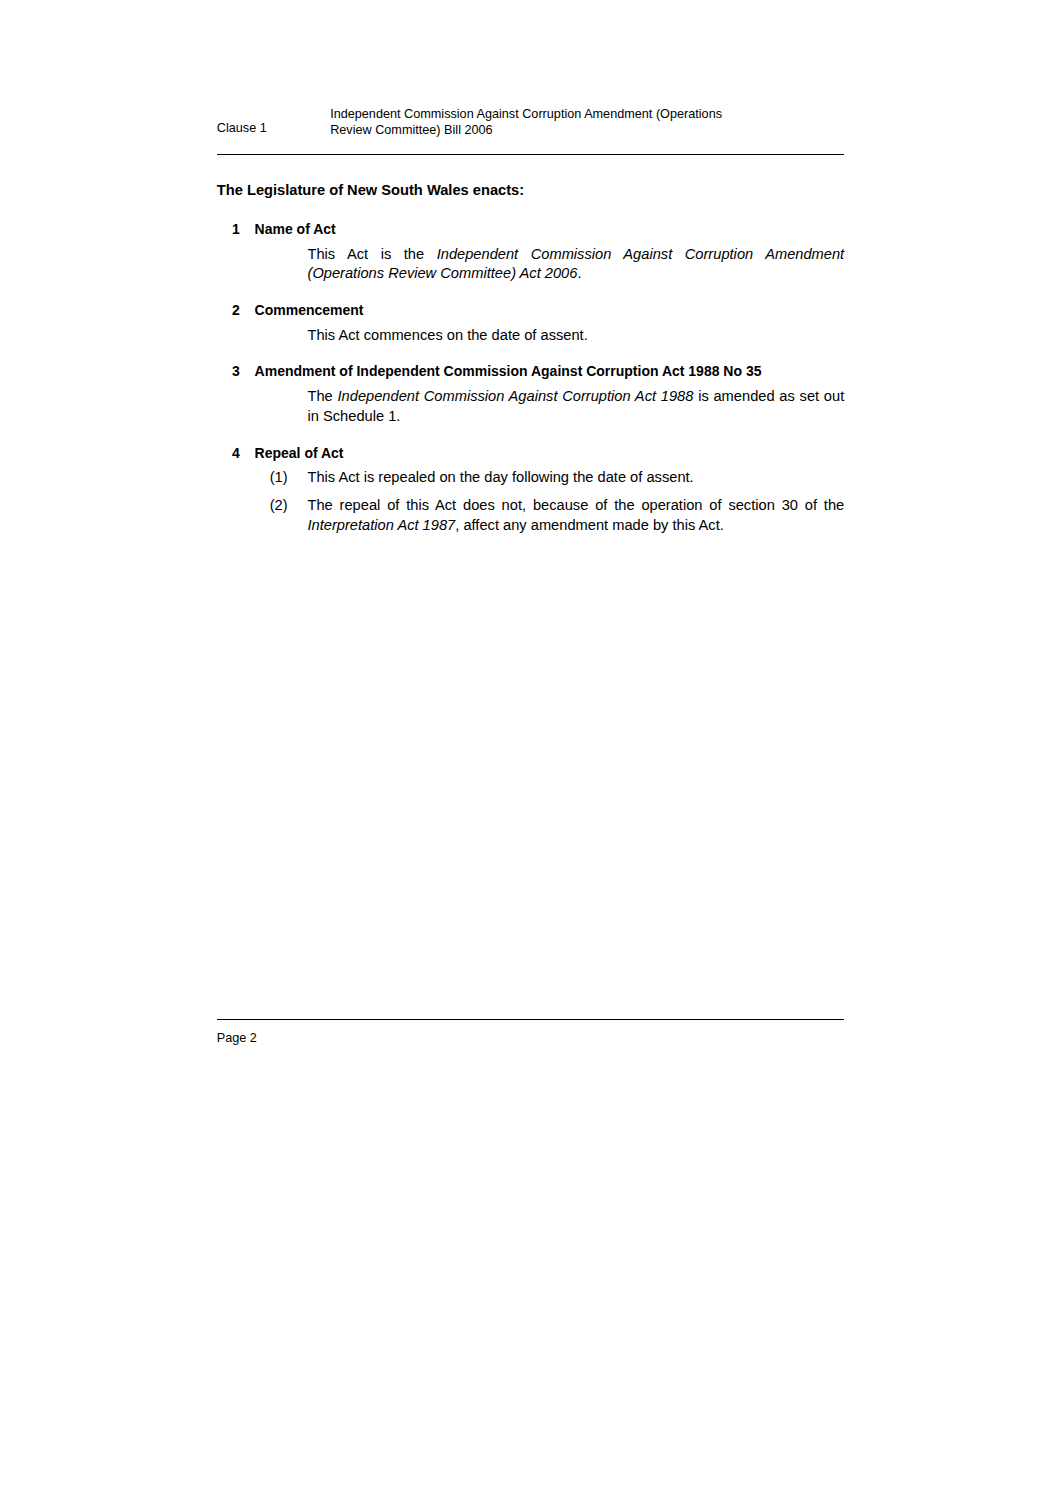Clause 1
Independent Commission Against Corruption Amendment (Operations
Review Committee) Bill 2006
The Legislature of New South Wales enacts:
1
Name of Act
This Act is the Independent Commission Against Corruption Amendment (Operations Review Committee) Act 2006.
2
Commencement
This Act commences on the date of assent.
3
Amendment of Independent Commission Against Corruption Act 1988 No 35
The Independent Commission Against Corruption Act 1988 is amended as set out in Schedule 1.
4
Repeal of Act
(1)
This Act is repealed on the day following the date of assent.
(2)
The repeal of this Act does not, because of the operation of section 30 of the Interpretation Act 1987, affect any amendment made by this Act.
Page 2